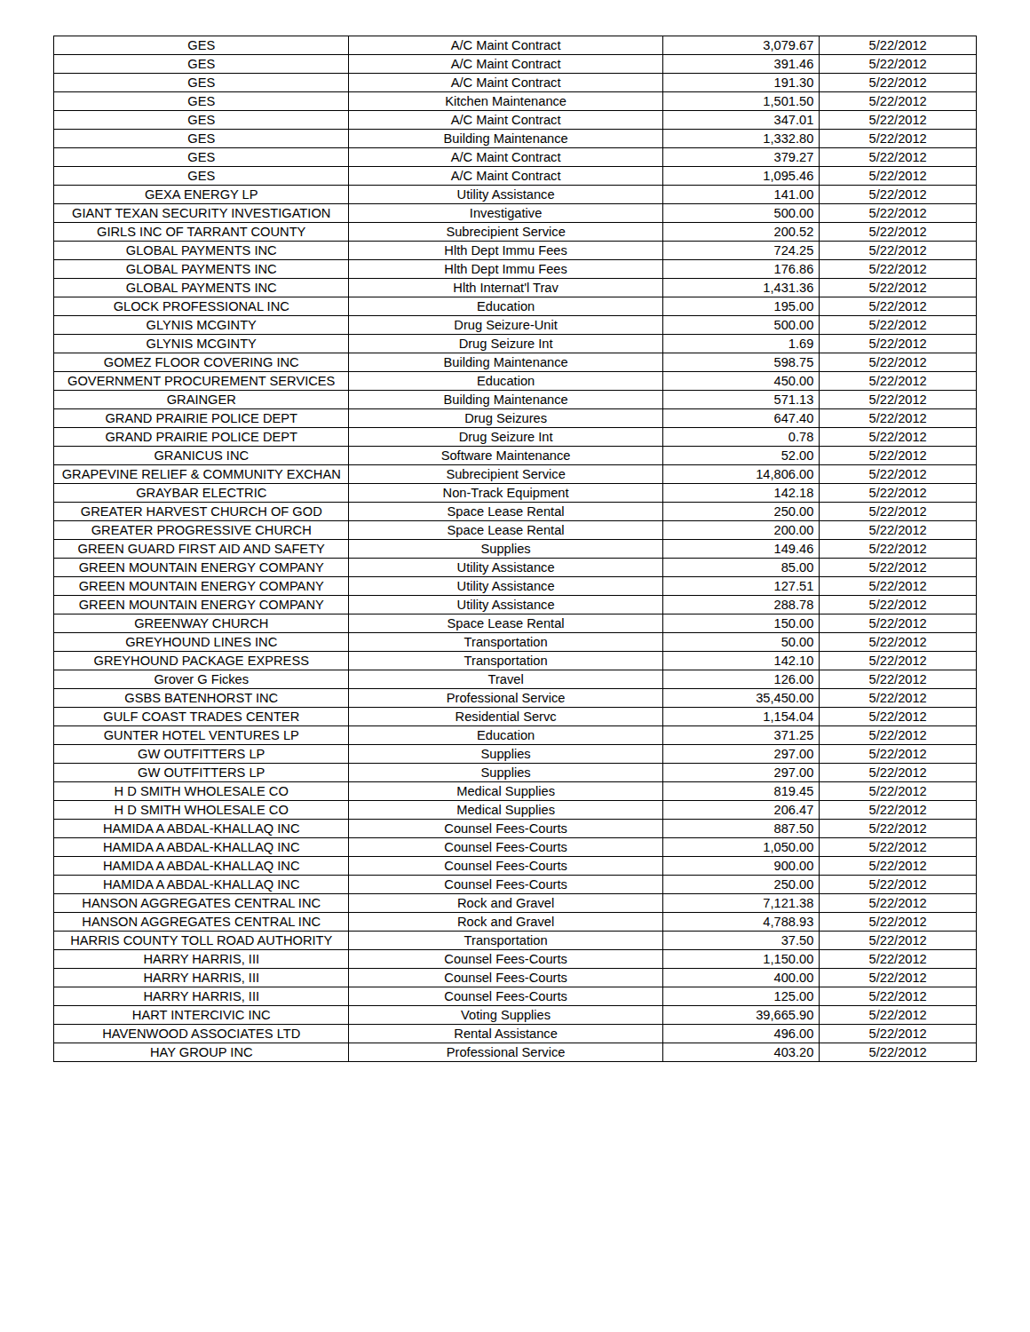| GES | A/C Maint Contract | 3,079.67 | 5/22/2012 |
| GES | A/C Maint Contract | 391.46 | 5/22/2012 |
| GES | A/C Maint Contract | 191.30 | 5/22/2012 |
| GES | Kitchen Maintenance | 1,501.50 | 5/22/2012 |
| GES | A/C Maint Contract | 347.01 | 5/22/2012 |
| GES | Building Maintenance | 1,332.80 | 5/22/2012 |
| GES | A/C Maint Contract | 379.27 | 5/22/2012 |
| GES | A/C Maint Contract | 1,095.46 | 5/22/2012 |
| GEXA ENERGY LP | Utility Assistance | 141.00 | 5/22/2012 |
| GIANT TEXAN SECURITY INVESTIGATION | Investigative | 500.00 | 5/22/2012 |
| GIRLS INC OF TARRANT COUNTY | Subrecipient Service | 200.52 | 5/22/2012 |
| GLOBAL PAYMENTS INC | Hlth Dept Immu Fees | 724.25 | 5/22/2012 |
| GLOBAL PAYMENTS INC | Hlth Dept Immu Fees | 176.86 | 5/22/2012 |
| GLOBAL PAYMENTS INC | Hlth Internat'l Trav | 1,431.36 | 5/22/2012 |
| GLOCK PROFESSIONAL INC | Education | 195.00 | 5/22/2012 |
| GLYNIS MCGINTY | Drug Seizure-Unit | 500.00 | 5/22/2012 |
| GLYNIS MCGINTY | Drug Seizure Int | 1.69 | 5/22/2012 |
| GOMEZ FLOOR COVERING INC | Building Maintenance | 598.75 | 5/22/2012 |
| GOVERNMENT PROCUREMENT SERVICES | Education | 450.00 | 5/22/2012 |
| GRAINGER | Building Maintenance | 571.13 | 5/22/2012 |
| GRAND PRAIRIE POLICE DEPT | Drug Seizures | 647.40 | 5/22/2012 |
| GRAND PRAIRIE POLICE DEPT | Drug Seizure Int | 0.78 | 5/22/2012 |
| GRANICUS INC | Software Maintenance | 52.00 | 5/22/2012 |
| GRAPEVINE RELIEF & COMMUNITY EXCHAN | Subrecipient Service | 14,806.00 | 5/22/2012 |
| GRAYBAR ELECTRIC | Non-Track Equipment | 142.18 | 5/22/2012 |
| GREATER HARVEST CHURCH OF GOD | Space Lease Rental | 250.00 | 5/22/2012 |
| GREATER PROGRESSIVE CHURCH | Space Lease Rental | 200.00 | 5/22/2012 |
| GREEN GUARD FIRST AID AND SAFETY | Supplies | 149.46 | 5/22/2012 |
| GREEN MOUNTAIN ENERGY COMPANY | Utility Assistance | 85.00 | 5/22/2012 |
| GREEN MOUNTAIN ENERGY COMPANY | Utility Assistance | 127.51 | 5/22/2012 |
| GREEN MOUNTAIN ENERGY COMPANY | Utility Assistance | 288.78 | 5/22/2012 |
| GREENWAY CHURCH | Space Lease Rental | 150.00 | 5/22/2012 |
| GREYHOUND LINES INC | Transportation | 50.00 | 5/22/2012 |
| GREYHOUND PACKAGE EXPRESS | Transportation | 142.10 | 5/22/2012 |
| Grover G Fickes | Travel | 126.00 | 5/22/2012 |
| GSBS BATENHORST INC | Professional Service | 35,450.00 | 5/22/2012 |
| GULF COAST TRADES CENTER | Residential Servc | 1,154.04 | 5/22/2012 |
| GUNTER HOTEL VENTURES LP | Education | 371.25 | 5/22/2012 |
| GW OUTFITTERS LP | Supplies | 297.00 | 5/22/2012 |
| GW OUTFITTERS LP | Supplies | 297.00 | 5/22/2012 |
| H D SMITH WHOLESALE CO | Medical Supplies | 819.45 | 5/22/2012 |
| H D SMITH WHOLESALE CO | Medical Supplies | 206.47 | 5/22/2012 |
| HAMIDA A ABDAL-KHALLAQ INC | Counsel Fees-Courts | 887.50 | 5/22/2012 |
| HAMIDA A ABDAL-KHALLAQ INC | Counsel Fees-Courts | 1,050.00 | 5/22/2012 |
| HAMIDA A ABDAL-KHALLAQ INC | Counsel Fees-Courts | 900.00 | 5/22/2012 |
| HAMIDA A ABDAL-KHALLAQ INC | Counsel Fees-Courts | 250.00 | 5/22/2012 |
| HANSON AGGREGATES CENTRAL INC | Rock and Gravel | 7,121.38 | 5/22/2012 |
| HANSON AGGREGATES CENTRAL INC | Rock and Gravel | 4,788.93 | 5/22/2012 |
| HARRIS COUNTY TOLL ROAD AUTHORITY | Transportation | 37.50 | 5/22/2012 |
| HARRY HARRIS, III | Counsel Fees-Courts | 1,150.00 | 5/22/2012 |
| HARRY HARRIS, III | Counsel Fees-Courts | 400.00 | 5/22/2012 |
| HARRY HARRIS, III | Counsel Fees-Courts | 125.00 | 5/22/2012 |
| HART INTERCIVIC INC | Voting Supplies | 39,665.90 | 5/22/2012 |
| HAVENWOOD ASSOCIATES LTD | Rental Assistance | 496.00 | 5/22/2012 |
| HAY GROUP INC | Professional Service | 403.20 | 5/22/2012 |